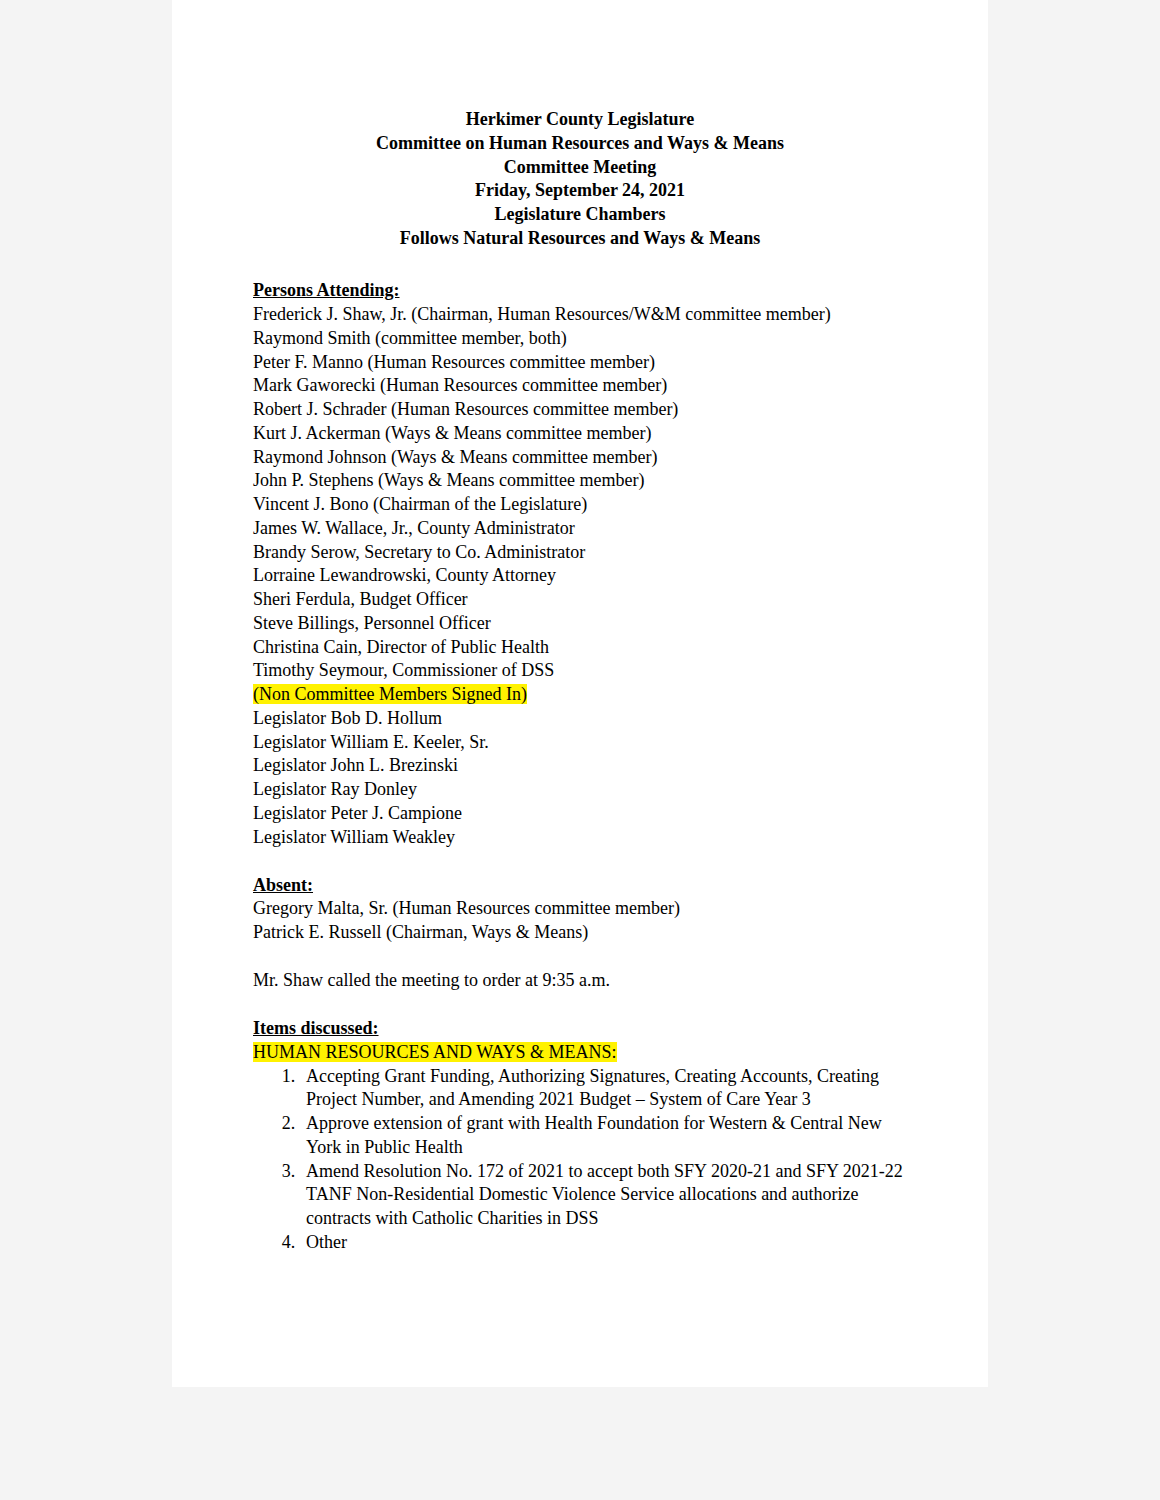Herkimer County Legislature
Committee on Human Resources and Ways & Means
Committee Meeting
Friday, September 24, 2021
Legislature Chambers
Follows Natural Resources and Ways & Means
Persons Attending:
Frederick J. Shaw, Jr. (Chairman, Human Resources/W&M committee member)
Raymond Smith (committee member, both)
Peter F. Manno (Human Resources committee member)
Mark Gaworecki (Human Resources committee member)
Robert J. Schrader (Human Resources committee member)
Kurt J. Ackerman (Ways & Means committee member)
Raymond Johnson (Ways & Means committee member)
John P. Stephens (Ways & Means committee member)
Vincent J. Bono (Chairman of the Legislature)
James W. Wallace, Jr., County Administrator
Brandy Serow, Secretary to Co. Administrator
Lorraine Lewandrowski, County Attorney
Sheri Ferdula, Budget Officer
Steve Billings, Personnel Officer
Christina Cain, Director of Public Health
Timothy Seymour, Commissioner of DSS
(Non Committee Members Signed In)
Legislator Bob D. Hollum
Legislator William E. Keeler, Sr.
Legislator John L. Brezinski
Legislator Ray Donley
Legislator Peter J. Campione
Legislator William Weakley
Absent:
Gregory Malta, Sr. (Human Resources committee member)
Patrick E. Russell (Chairman, Ways & Means)
Mr. Shaw called the meeting to order at 9:35 a.m.
Items discussed:
HUMAN RESOURCES AND WAYS & MEANS:
Accepting Grant Funding, Authorizing Signatures, Creating Accounts, Creating Project Number, and Amending 2021 Budget – System of Care Year 3
Approve extension of grant with Health Foundation for Western & Central New York in Public Health
Amend Resolution No. 172 of 2021 to accept both SFY 2020-21 and SFY 2021-22 TANF Non-Residential Domestic Violence Service allocations and authorize contracts with Catholic Charities in DSS
Other